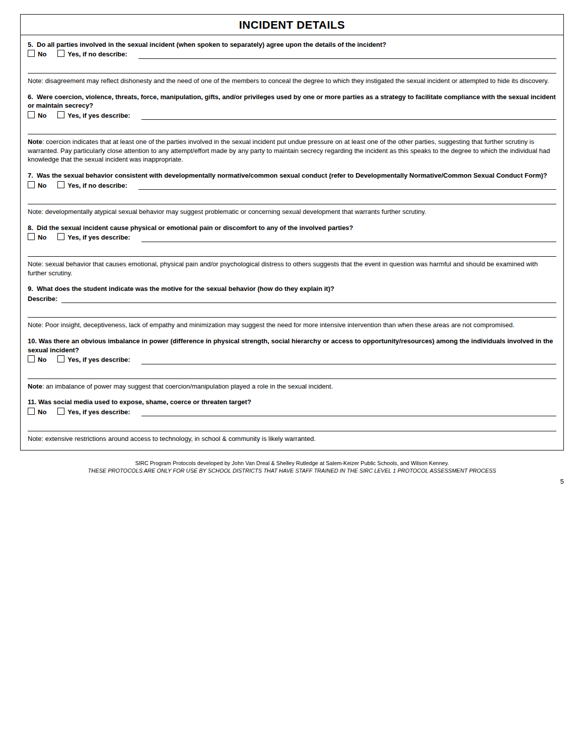INCIDENT DETAILS
5. Do all parties involved in the sexual incident (when spoken to separately) agree upon the details of the incident?
No Yes, if no describe:
Note: disagreement may reflect dishonesty and the need of one of the members to conceal the degree to which they instigated the sexual incident or attempted to hide its discovery.
6. Were coercion, violence, threats, force, manipulation, gifts, and/or privileges used by one or more parties as a strategy to facilitate compliance with the sexual incident or maintain secrecy?
No Yes, if yes describe:
Note: coercion indicates that at least one of the parties involved in the sexual incident put undue pressure on at least one of the other parties, suggesting that further scrutiny is warranted. Pay particularly close attention to any attempt/effort made by any party to maintain secrecy regarding the incident as this speaks to the degree to which the individual had knowledge that the sexual incident was inappropriate.
7. Was the sexual behavior consistent with developmentally normative/common sexual conduct (refer to Developmentally Normative/Common Sexual Conduct Form)?
No Yes, if no describe:
Note: developmentally atypical sexual behavior may suggest problematic or concerning sexual development that warrants further scrutiny.
8. Did the sexual incident cause physical or emotional pain or discomfort to any of the involved parties?
No Yes, if yes describe:
Note: sexual behavior that causes emotional, physical pain and/or psychological distress to others suggests that the event in question was harmful and should be examined with further scrutiny.
9. What does the student indicate was the motive for the sexual behavior (how do they explain it)?
Describe:
Note: Poor insight, deceptiveness, lack of empathy and minimization may suggest the need for more intensive intervention than when these areas are not compromised.
10. Was there an obvious imbalance in power (difference in physical strength, social hierarchy or access to opportunity/resources) among the individuals involved in the sexual incident?
No Yes, if yes describe:
Note: an imbalance of power may suggest that coercion/manipulation played a role in the sexual incident.
11. Was social media used to expose, shame, coerce or threaten target?
No Yes, if yes describe:
Note: extensive restrictions around access to technology, in school & community is likely warranted.
SIRC Program Protocols developed by John Van Dreal & Shelley Rutledge at Salem-Keizer Public Schools, and Wilson Kenney.
THESE PROTOCOLS ARE ONLY FOR USE BY SCHOOL DISTRICTS THAT HAVE STAFF TRAINED IN THE SIRC LEVEL 1 PROTOCOL ASSESSMENT PROCESS
5